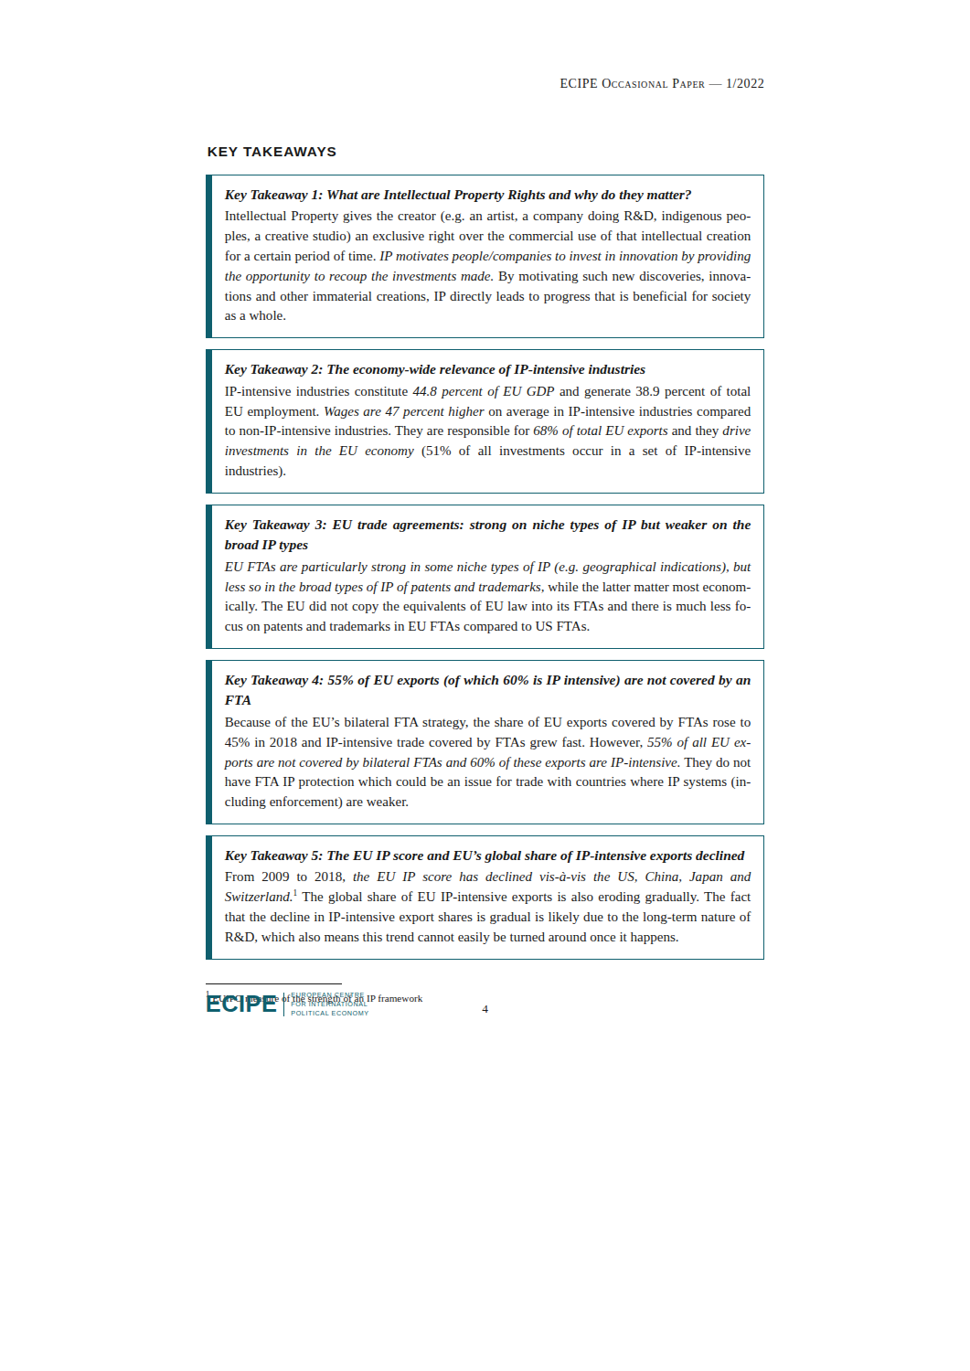ECIPE Occasional Paper — 1/2022
KEY TAKEAWAYS
Key Takeaway 1: What are Intellectual Property Rights and why do they matter? Intellectual Property gives the creator (e.g. an artist, a company doing R&D, indigenous peoples, a creative studio) an exclusive right over the commercial use of that intellectual creation for a certain period of time. IP motivates people/companies to invest in innovation by providing the opportunity to recoup the investments made. By motivating such new discoveries, innovations and other immaterial creations, IP directly leads to progress that is beneficial for society as a whole.
Key Takeaway 2: The economy-wide relevance of IP-intensive industries IP-intensive industries constitute 44.8 percent of EU GDP and generate 38.9 percent of total EU employment. Wages are 47 percent higher on average in IP-intensive industries compared to non-IP-intensive industries. They are responsible for 68% of total EU exports and they drive investments in the EU economy (51% of all investments occur in a set of IP-intensive industries).
Key Takeaway 3: EU trade agreements: strong on niche types of IP but weaker on the broad IP types EU FTAs are particularly strong in some niche types of IP (e.g. geographical indications), but less so in the broad types of IP of patents and trademarks, while the latter matter most economically. The EU did not copy the equivalents of EU law into its FTAs and there is much less focus on patents and trademarks in EU FTAs compared to US FTAs.
Key Takeaway 4: 55% of EU exports (of which 60% is IP intensive) are not covered by an FTA Because of the EU’s bilateral FTA strategy, the share of EU exports covered by FTAs rose to 45% in 2018 and IP-intensive trade covered by FTAs grew fast. However, 55% of all EU exports are not covered by bilateral FTAs and 60% of these exports are IP-intensive. They do not have FTA IP protection which could be an issue for trade with countries where IP systems (including enforcement) are weaker.
Key Takeaway 5: The EU IP score and EU’s global share of IP-intensive exports declined From 2009 to 2018, the EU IP score has declined vis-à-vis the US, China, Japan and Switzerland.1 The global share of EU IP-intensive exports is also eroding gradually. The fact that the decline in IP-intensive export shares is gradual is likely due to the long-term nature of R&D, which also means this trend cannot easily be turned around once it happens.
1 EUIPO measure of the strength of an IP framework
ECIPE European Centre
for International
Political Economy
4